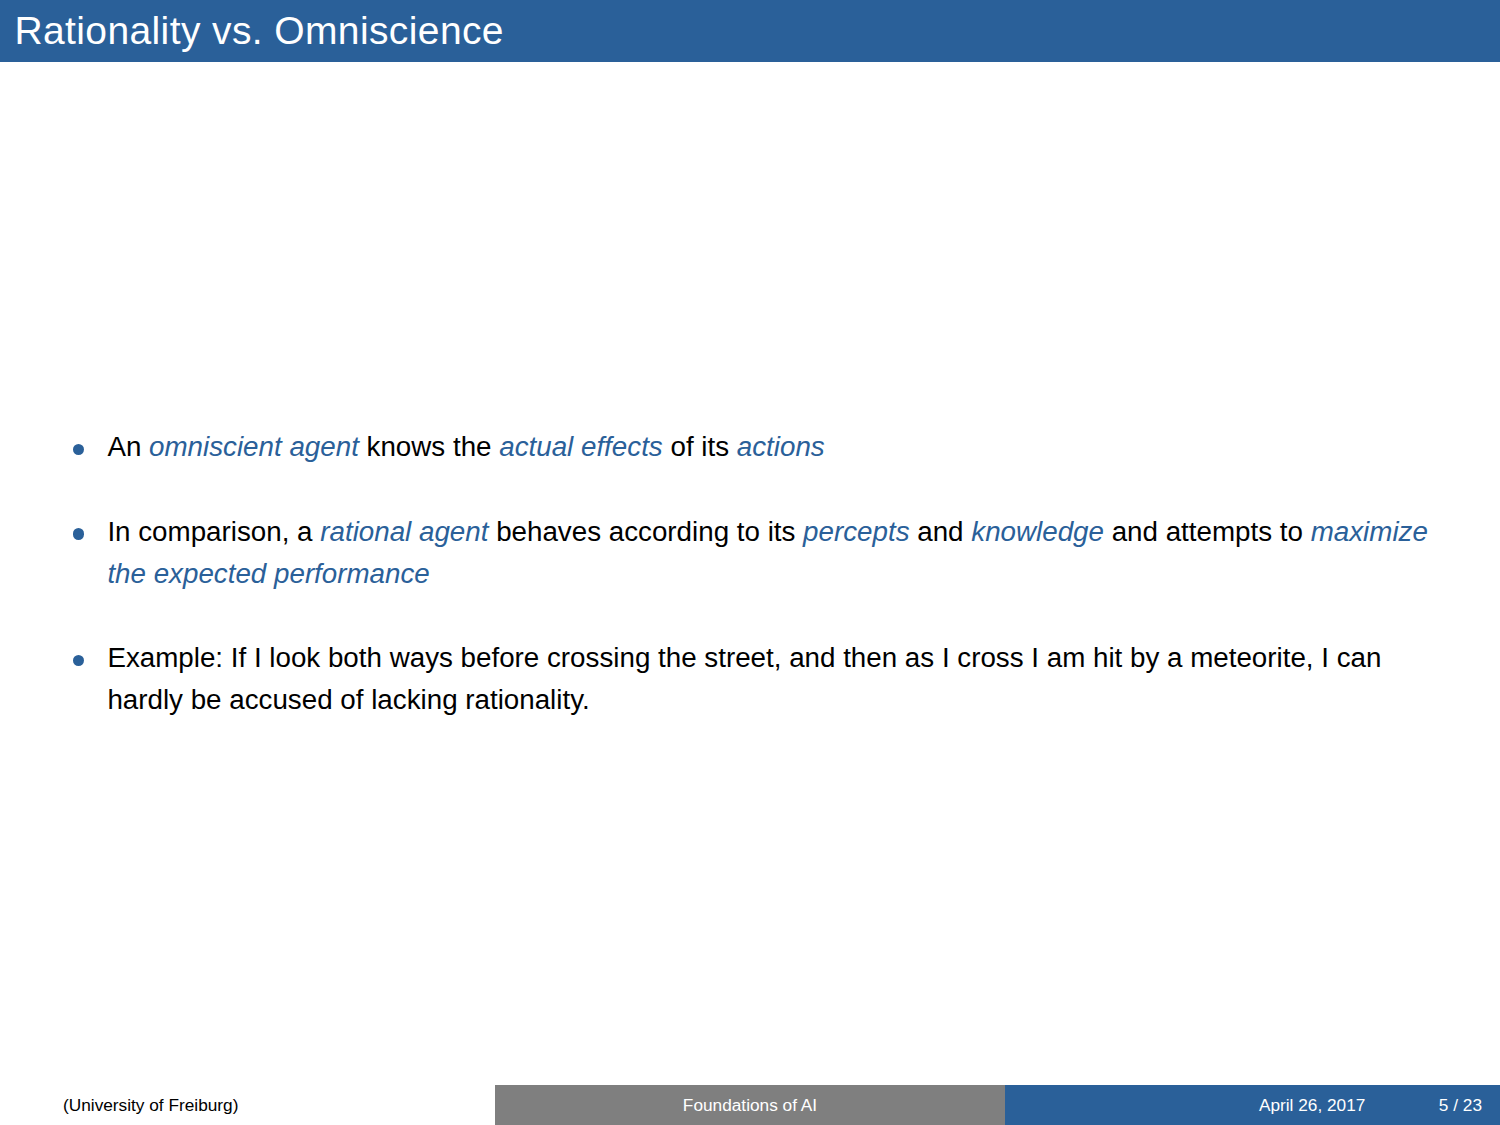Rationality vs. Omniscience
An omniscient agent knows the actual effects of its actions
In comparison, a rational agent behaves according to its percepts and knowledge and attempts to maximize the expected performance
Example: If I look both ways before crossing the street, and then as I cross I am hit by a meteorite, I can hardly be accused of lacking rationality.
(University of Freiburg)
Foundations of AI
April 26, 2017 5 / 23